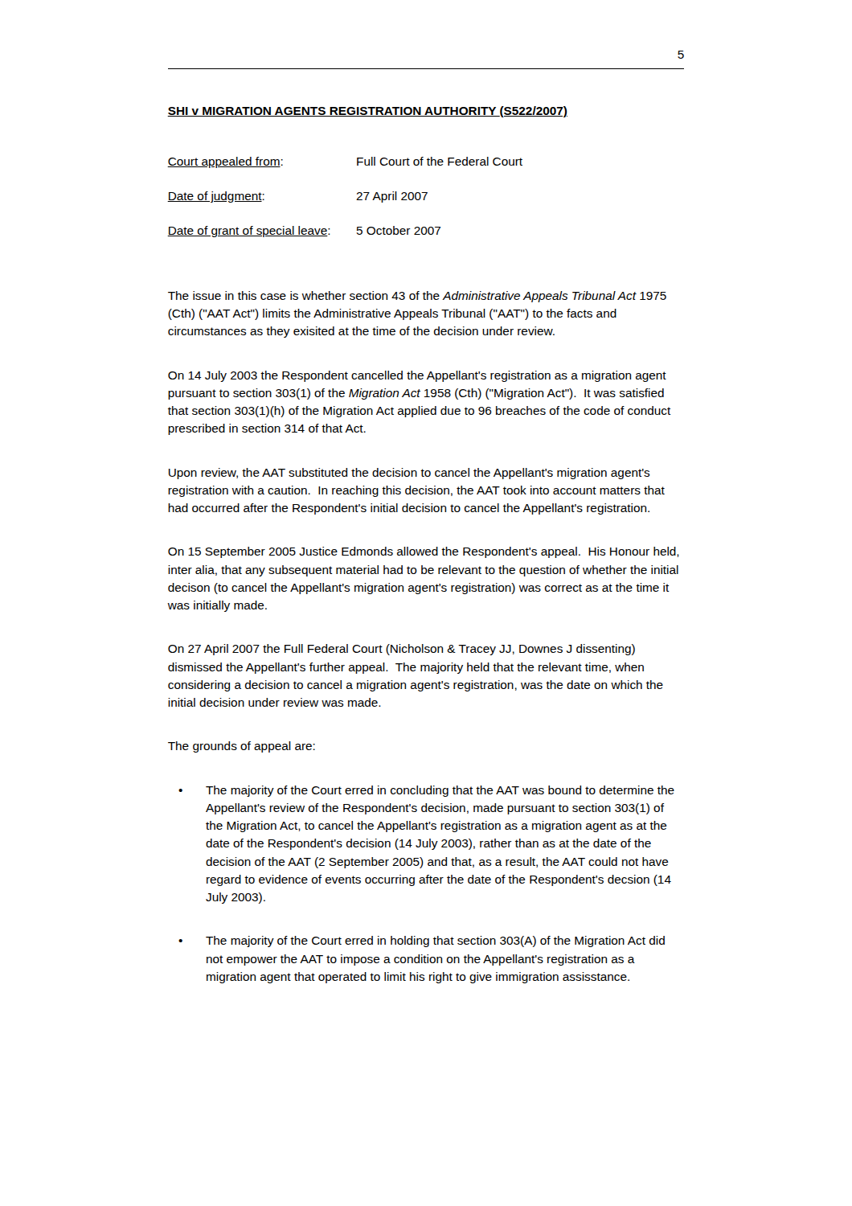5
SHI v MIGRATION AGENTS REGISTRATION AUTHORITY (S522/2007)
| Court appealed from : | Full Court of the Federal Court |
| Date of judgment : | 27 April 2007 |
| Date of grant of special leave : | 5 October 2007 |
The issue in this case is whether section 43 of the Administrative Appeals Tribunal Act 1975 (Cth) ("AAT Act") limits the Administrative Appeals Tribunal ("AAT") to the facts and circumstances as they exisited at the time of the decision under review.
On 14 July 2003 the Respondent cancelled the Appellant's registration as a migration agent pursuant to section 303(1) of the Migration Act 1958 (Cth) ("Migration Act"). It was satisfied that section 303(1)(h) of the Migration Act applied due to 96 breaches of the code of conduct prescribed in section 314 of that Act.
Upon review, the AAT substituted the decision to cancel the Appellant's migration agent's registration with a caution. In reaching this decision, the AAT took into account matters that had occurred after the Respondent's initial decision to cancel the Appellant's registration.
On 15 September 2005 Justice Edmonds allowed the Respondent's appeal. His Honour held, inter alia, that any subsequent material had to be relevant to the question of whether the initial decison (to cancel the Appellant's migration agent's registration) was correct as at the time it was initially made.
On 27 April 2007 the Full Federal Court (Nicholson & Tracey JJ, Downes J dissenting) dismissed the Appellant's further appeal. The majority held that the relevant time, when considering a decision to cancel a migration agent's registration, was the date on which the initial decision under review was made.
The grounds of appeal are:
The majority of the Court erred in concluding that the AAT was bound to determine the Appellant's review of the Respondent's decision, made pursuant to section 303(1) of the Migration Act, to cancel the Appellant's registration as a migration agent as at the date of the Respondent's decision (14 July 2003), rather than as at the date of the decision of the AAT (2 September 2005) and that, as a result, the AAT could not have regard to evidence of events occurring after the date of the Respondent's decsion (14 July 2003).
The majority of the Court erred in holding that section 303(A) of the Migration Act did not empower the AAT to impose a condition on the Appellant's registration as a migration agent that operated to limit his right to give immigration assisstance.